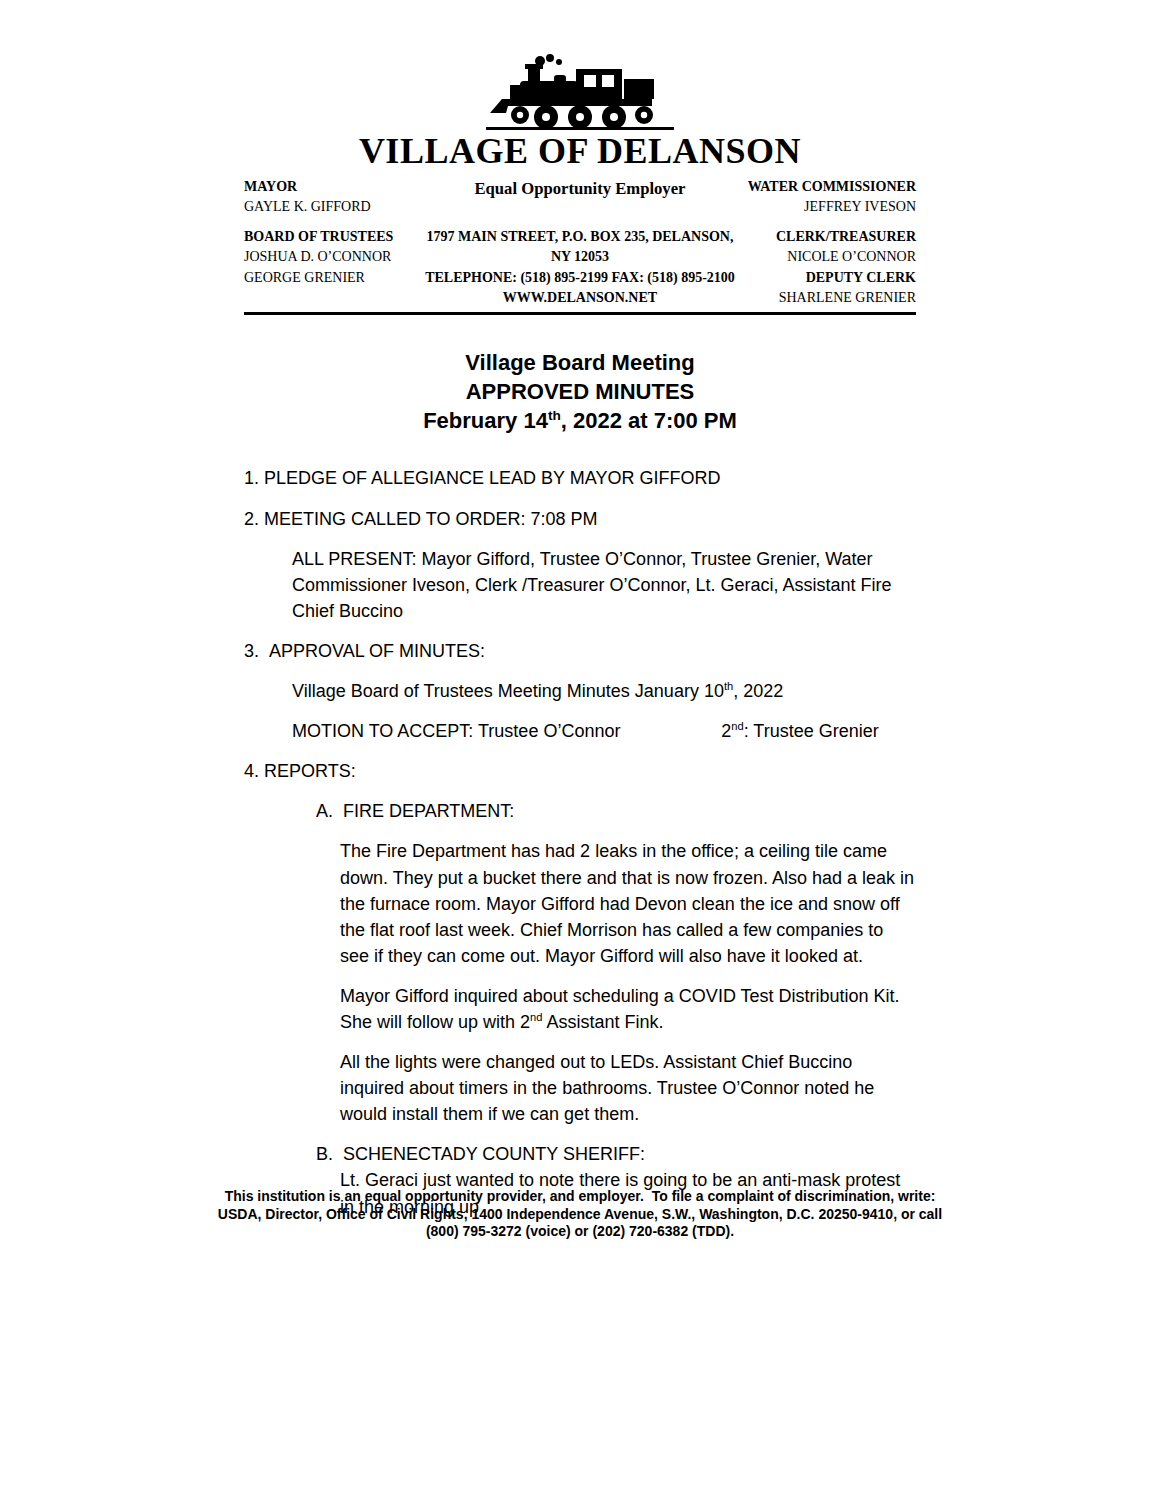VILLAGE OF DELANSON
| MAYOR GAYLE K. GIFFORD | Equal Opportunity Employer | WATER COMMISSIONER JEFFREY IVESON |
| BOARD OF TRUSTEES JOSHUA D. O’CONNOR GEORGE GRENIER | 1797 MAIN STREET, P.O. BOX 235, DELANSON, NY 12053 TELEPHONE: (518) 895-2199 FAX: (518) 895-2100 WWW.DELANSON.NET | CLERK/TREASURER NICOLE O’CONNOR DEPUTY CLERK SHARLENE GRENIER |
Village Board Meeting
APPROVED MINUTES
February 14th, 2022 at 7:00 PM
1. PLEDGE OF ALLEGIANCE LEAD BY MAYOR GIFFORD
2. MEETING CALLED TO ORDER: 7:08 PM
ALL PRESENT: Mayor Gifford, Trustee O’Connor, Trustee Grenier, Water Commissioner Iveson, Clerk /Treasurer O’Connor, Lt. Geraci, Assistant Fire Chief Buccino
3. APPROVAL OF MINUTES:
Village Board of Trustees Meeting Minutes January 10th, 2022
MOTION TO ACCEPT: Trustee O’Connor 2nd: Trustee Grenier
4. REPORTS:
A. FIRE DEPARTMENT:
The Fire Department has had 2 leaks in the office; a ceiling tile came down. They put a bucket there and that is now frozen. Also had a leak in the furnace room. Mayor Gifford had Devon clean the ice and snow off the flat roof last week. Chief Morrison has called a few companies to see if they can come out. Mayor Gifford will also have it looked at.
Mayor Gifford inquired about scheduling a COVID Test Distribution Kit. She will follow up with 2nd Assistant Fink.
All the lights were changed out to LEDs. Assistant Chief Buccino inquired about timers in the bathrooms. Trustee O’Connor noted he would install them if we can get them.
B. SCHENECTADY COUNTY SHERIFF:
Lt. Geraci just wanted to note there is going to be an anti-mask protest in the morning up
This institution is an equal opportunity provider, and employer. To file a complaint of discrimination, write: USDA, Director, Office of Civil Rights, 1400 Independence Avenue, S.W., Washington, D.C. 20250-9410, or call (800) 795-3272 (voice) or (202) 720-6382 (TDD).